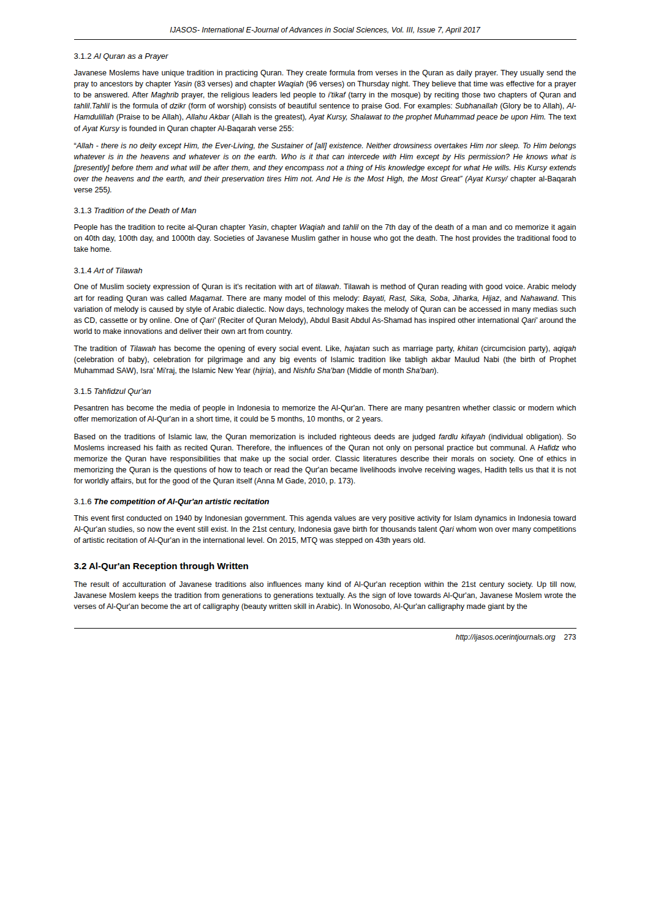IJASOS- International E-Journal of Advances in Social Sciences, Vol. III, Issue 7, April 2017
3.1.2 Al Quran as a Prayer
Javanese Moslems have unique tradition in practicing Quran. They create formula from verses in the Quran as daily prayer. They usually send the pray to ancestors by chapter Yasin (83 verses) and chapter Waqiah (96 verses) on Thursday night. They believe that time was effective for a prayer to be answered. After Maghrib prayer, the religious leaders led people to i'tikaf (tarry in the mosque) by reciting those two chapters of Quran and tahlil.Tahlil is the formula of dzikr (form of worship) consists of beautiful sentence to praise God. For examples: Subhanallah (Glory be to Allah), Al-Hamdulillah (Praise to be Allah), Allahu Akbar (Allah is the greatest), Ayat Kursy, Shalawat to the prophet Muhammad peace be upon Him. The text of Ayat Kursy is founded in Quran chapter Al-Baqarah verse 255:
“Allah - there is no deity except Him, the Ever-Living, the Sustainer of [all] existence. Neither drowsiness overtakes Him nor sleep. To Him belongs whatever is in the heavens and whatever is on the earth. Who is it that can intercede with Him except by His permission? He knows what is [presently] before them and what will be after them, and they encompass not a thing of His knowledge except for what He wills. His Kursy extends over the heavens and the earth, and their preservation tires Him not. And He is the Most High, the Most Great” (Ayat Kursy/ chapter al-Baqarah verse 255).
3.1.3 Tradition of the Death of Man
People has the tradition to recite al-Quran chapter Yasin, chapter Waqiah and tahlil on the 7th day of the death of a man and co memorize it again on 40th day, 100th day, and 1000th day. Societies of Javanese Muslim gather in house who got the death. The host provides the traditional food to take home.
3.1.4 Art of Tilawah
One of Muslim society expression of Quran is it's recitation with art of tilawah. Tilawah is method of Quran reading with good voice. Arabic melody art for reading Quran was called Maqamat. There are many model of this melody: Bayati, Rast, Sika, Soba, Jiharka, Hijaz, and Nahawand. This variation of melody is caused by style of Arabic dialectic. Now days, technology makes the melody of Quran can be accessed in many medias such as CD, cassette or by online. One of Qari' (Reciter of Quran Melody), Abdul Basit Abdul As-Shamad has inspired other international Qari' around the world to make innovations and deliver their own art from country.
The tradition of Tilawah has become the opening of every social event. Like, hajatan such as marriage party, khitan (circumcision party), aqiqah (celebration of baby), celebration for pilgrimage and any big events of Islamic tradition like tabligh akbar Maulud Nabi (the birth of Prophet Muhammad SAW), Isra' Mi'raj, the Islamic New Year (hijria), and Nishfu Sha'ban (Middle of month Sha'ban).
3.1.5 Tahfidzul Qur'an
Pesantren has become the media of people in Indonesia to memorize the Al-Qur'an. There are many pesantren whether classic or modern which offer memorization of Al-Qur'an in a short time, it could be 5 months, 10 months, or 2 years.
Based on the traditions of Islamic law, the Quran memorization is included righteous deeds are judged fardlu kifayah (individual obligation). So Moslems increased his faith as recited Quran. Therefore, the influences of the Quran not only on personal practice but communal. A Hafidz who memorize the Quran have responsibilities that make up the social order. Classic literatures describe their morals on society. One of ethics in memorizing the Quran is the questions of how to teach or read the Qur'an became livelihoods involve receiving wages, Hadith tells us that it is not for worldly affairs, but for the good of the Quran itself (Anna M Gade, 2010, p. 173).
3.1.6 The competition of Al-Qur'an artistic recitation
This event first conducted on 1940 by Indonesian government. This agenda values are very positive activity for Islam dynamics in Indonesia toward Al-Qur'an studies, so now the event still exist. In the 21st century, Indonesia gave birth for thousands talent Qari whom won over many competitions of artistic recitation of Al-Qur'an in the international level. On 2015, MTQ was stepped on 43th years old.
3.2 Al-Qur'an Reception through Written
The result of acculturation of Javanese traditions also influences many kind of Al-Qur'an reception within the 21st century society. Up till now, Javanese Moslem keeps the tradition from generations to generations textually. As the sign of love towards Al-Qur'an, Javanese Moslem wrote the verses of Al-Qur'an become the art of calligraphy (beauty written skill in Arabic). In Wonosobo, Al-Qur'an calligraphy made giant by the
http://ijasos.ocerintjournals.org 273